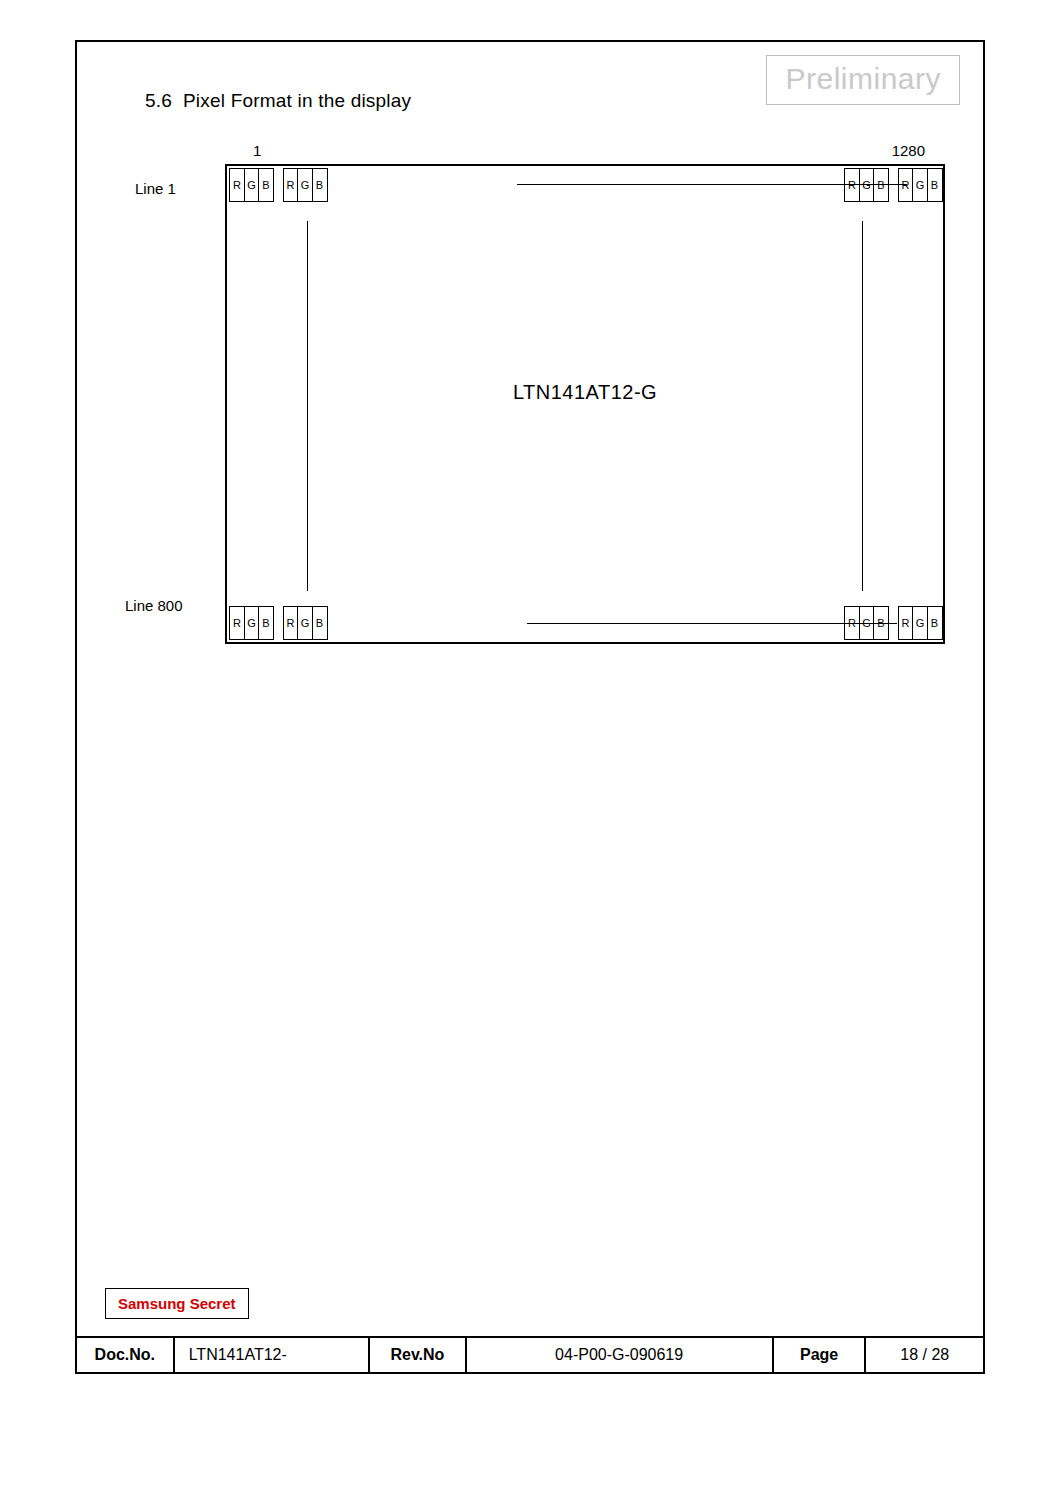Preliminary
5.6 Pixel Format in the display
1
1280
Line 1
Line 800
LTN141AT12-G
R
G
B
R
G
B
R
G
B
R
G
B
R
G
B
R
G
B
R
G
B
R
G
B
Samsung Secret
| Doc.No. | LTN141AT12- | Rev.No | 04-P00-G-090619 | Page | 18 / 28 |